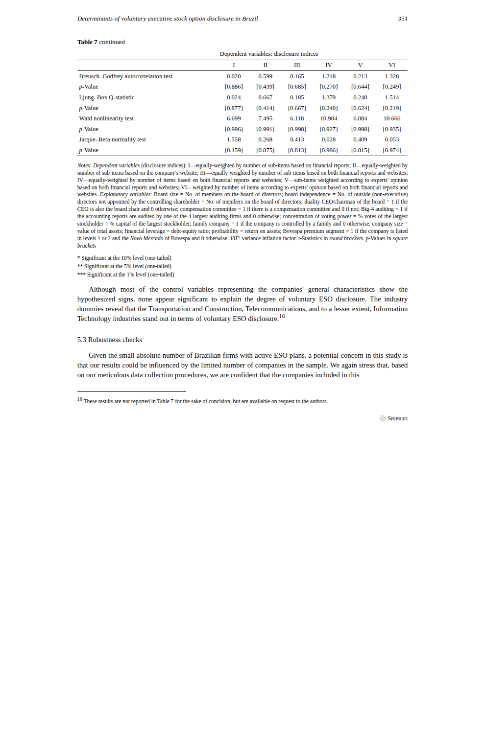Determinants of voluntary executive stock option disclosure in Brazil 351
Table 7 continued
| | Dependent variables: disclosure indices |
| --- | --- |
| | I | II | III | IV | V | VI |
| Breusch–Godfrey autocorrelation test | 0.020 | 0.599 | 0.165 | 1.218 | 0.213 | 1.328 |
| p -Value | [0.886] | [0.439] | [0.685] | [0.270] | [0.644] | [0.249] |
| Ljung–Box Q-statistic | 0.024 | 0.667 | 0.185 | 1.379 | 0.240 | 1.514 |
| p -Value | [0.877] | [0.414] | [0.667] | [0.240] | [0.624] | [0.219] |
| Wald nonlinearity test | 6.699 | 7.495 | 6.118 | 10.904 | 6.084 | 10.666 |
| p -Value | [0.996] | [0.991] | [0.998] | [0.927] | [0.998] | [0.935] |
| Jarque–Bera normality test | 1.558 | 0.268 | 0.413 | 0.028 | 0.409 | 0.053 |
| p -Value | [0.459] | [0.875] | [0.813] | [0.986] | [0.815] | [0.974] |
Notes: Dependent variables (disclosure indices): I—equally-weighted by number of sub-items based on financial reports; II—equally-weighted by number of sub-items based on the company's website; III—equally-weighted by number of sub-items based on both financial reports and websites; IV—equally-weighted by number of items based on both financial reports and websites; V—sub-items weighted according to experts' opinion based on both financial reports and websites; VI—weighted by number of items according to experts' opinion based on both financial reports and websites. Explanatory variables: Board size = No. of members on the board of directors; board independence = No. of outside (non-executive) directors not appointed by the controlling shareholder ÷ No. of members on the board of directors; duality CEO/chairman of the board = 1 if the CEO is also the board chair and 0 otherwise; compensation committee = 1 if there is a compensation committee and 0 if not; Big-4 auditing = 1 if the accounting reports are audited by one of the 4 largest auditing firms and 0 otherwise; concentration of voting power = % votes of the largest stockholder ÷ % capital of the largest stockholder; family company = 1 if the company is controlled by a family and 0 otherwise; company size = value of total assets; financial leverage = debt-equity ratio; profitability = return on assets; Bovespa premium segment = 1 if the company is listed in levels 1 or 2 and the Novo Mercado of Bovespa and 0 otherwise. VIF: variance inflation factor. t-Statistics in round brackets. p-Values in square brackets
* Significant at the 10% level (one-tailed)
** Significant at the 5% level (one-tailed)
*** Significant at the 1% level (one-tailed)
Although most of the control variables representing the companies' general characteristics show the hypothesized signs, none appear significant to explain the degree of voluntary ESO disclosure. The industry dummies reveal that the Transportation and Construction, Telecommunications, and to a lesser extent, Information Technology industries stand out in terms of voluntary ESO disclosure.16
5.3 Robustness checks
Given the small absolute number of Brazilian firms with active ESO plans, a potential concern in this study is that our results could be influenced by the limited number of companies in the sample. We again stress that, based on our meticulous data collection procedures, we are confident that the companies included in this
16 These results are not reported in Table 7 for the sake of concision, but are available on request to the authors.
⚪ Springer